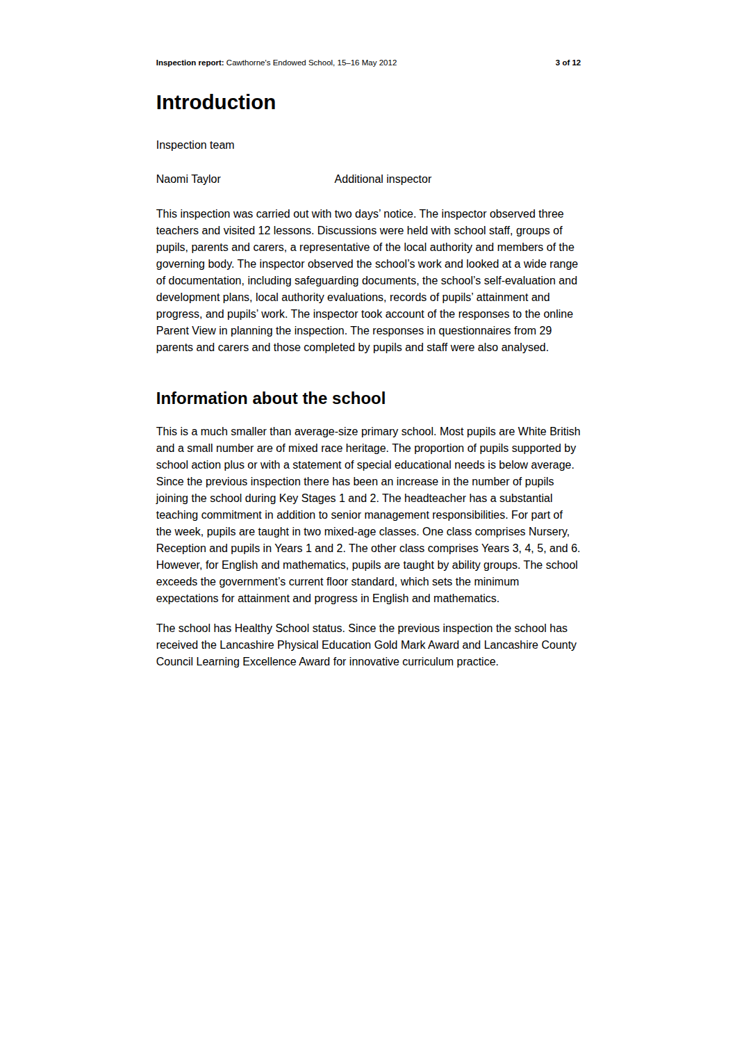Inspection report: Cawthorne's Endowed School, 15–16 May 2012
3 of 12
Introduction
Inspection team
Naomi Taylor
Additional inspector
This inspection was carried out with two days’ notice. The inspector observed three teachers and visited 12 lessons. Discussions were held with school staff, groups of pupils, parents and carers, a representative of the local authority and members of the governing body. The inspector observed the school’s work and looked at a wide range of documentation, including safeguarding documents, the school’s self-evaluation and development plans, local authority evaluations, records of pupils’ attainment and progress, and pupils’ work. The inspector took account of the responses to the online Parent View in planning the inspection. The responses in questionnaires from 29 parents and carers and those completed by pupils and staff were also analysed.
Information about the school
This is a much smaller than average-size primary school. Most pupils are White British and a small number are of mixed race heritage. The proportion of pupils supported by school action plus or with a statement of special educational needs is below average. Since the previous inspection there has been an increase in the number of pupils joining the school during Key Stages 1 and 2. The headteacher has a substantial teaching commitment in addition to senior management responsibilities. For part of the week, pupils are taught in two mixed-age classes. One class comprises Nursery, Reception and pupils in Years 1 and 2. The other class comprises Years 3, 4, 5, and 6. However, for English and mathematics, pupils are taught by ability groups. The school exceeds the government’s current floor standard, which sets the minimum expectations for attainment and progress in English and mathematics.
The school has Healthy School status. Since the previous inspection the school has received the Lancashire Physical Education Gold Mark Award and Lancashire County Council Learning Excellence Award for innovative curriculum practice.